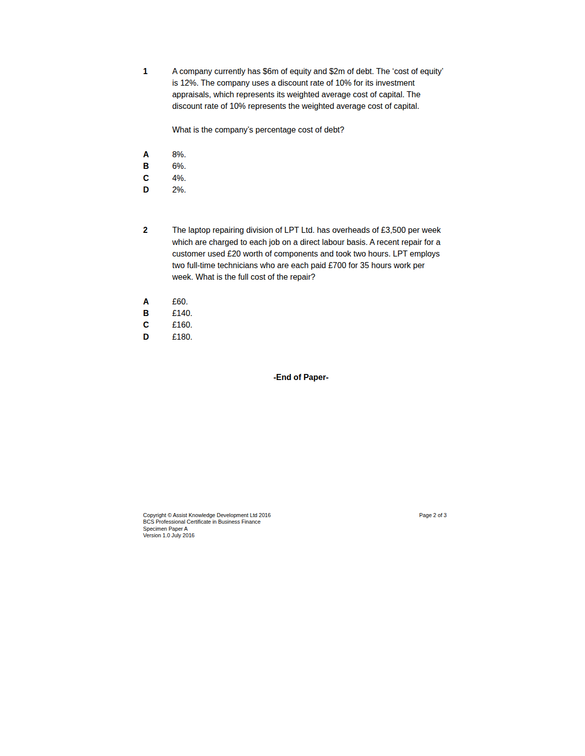1
A company currently has $6m of equity and $2m of debt. The ‘cost of equity’ is 12%. The company uses a discount rate of 10% for its investment appraisals, which represents its weighted average cost of capital. The discount rate of 10% represents the weighted average cost of capital.
What is the company’s percentage cost of debt?
A
8%.
B
6%.
C
4%.
D
2%.
2
The laptop repairing division of LPT Ltd. has overheads of £3,500 per week which are charged to each job on a direct labour basis. A recent repair for a customer used £20 worth of components and took two hours. LPT employs two full-time technicians who are each paid £700 for 35 hours work per week. What is the full cost of the repair?
A
£60.
B
£140.
C
£160.
D
£180.
-End of Paper-
Copyright © Assist Knowledge Development Ltd 2016
BCS Professional Certificate in Business Finance
Specimen Paper A
Version 1.0 July 2016
Page 2 of 3